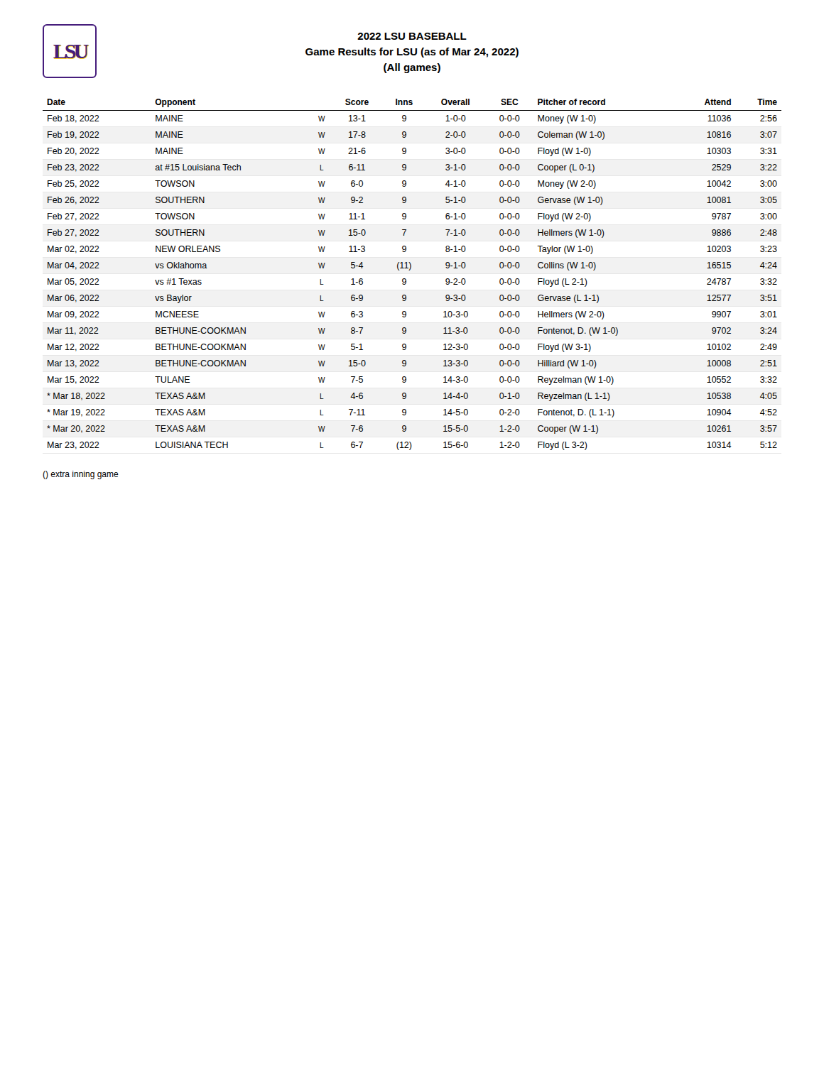LSU
2022 LSU BASEBALL
Game Results for LSU (as of Mar 24, 2022)
(All games)
| Date | Opponent | | Score | Inns | Overall | SEC | Pitcher of record | Attend | Time |
| --- | --- | --- | --- | --- | --- | --- | --- | --- | --- |
| Feb 18, 2022 | MAINE | W | 13-1 | 9 | 1-0-0 | 0-0-0 | Money (W 1-0) | 11036 | 2:56 |
| Feb 19, 2022 | MAINE | W | 17-8 | 9 | 2-0-0 | 0-0-0 | Coleman (W 1-0) | 10816 | 3:07 |
| Feb 20, 2022 | MAINE | W | 21-6 | 9 | 3-0-0 | 0-0-0 | Floyd (W 1-0) | 10303 | 3:31 |
| Feb 23, 2022 | at #15 Louisiana Tech | L | 6-11 | 9 | 3-1-0 | 0-0-0 | Cooper (L 0-1) | 2529 | 3:22 |
| Feb 25, 2022 | TOWSON | W | 6-0 | 9 | 4-1-0 | 0-0-0 | Money (W 2-0) | 10042 | 3:00 |
| Feb 26, 2022 | SOUTHERN | W | 9-2 | 9 | 5-1-0 | 0-0-0 | Gervase (W 1-0) | 10081 | 3:05 |
| Feb 27, 2022 | TOWSON | W | 11-1 | 9 | 6-1-0 | 0-0-0 | Floyd (W 2-0) | 9787 | 3:00 |
| Feb 27, 2022 | SOUTHERN | W | 15-0 | 7 | 7-1-0 | 0-0-0 | Hellmers (W 1-0) | 9886 | 2:48 |
| Mar 02, 2022 | NEW ORLEANS | W | 11-3 | 9 | 8-1-0 | 0-0-0 | Taylor (W 1-0) | 10203 | 3:23 |
| Mar 04, 2022 | vs Oklahoma | W | 5-4 | (11) | 9-1-0 | 0-0-0 | Collins (W 1-0) | 16515 | 4:24 |
| Mar 05, 2022 | vs #1 Texas | L | 1-6 | 9 | 9-2-0 | 0-0-0 | Floyd (L 2-1) | 24787 | 3:32 |
| Mar 06, 2022 | vs Baylor | L | 6-9 | 9 | 9-3-0 | 0-0-0 | Gervase (L 1-1) | 12577 | 3:51 |
| Mar 09, 2022 | MCNEESE | W | 6-3 | 9 | 10-3-0 | 0-0-0 | Hellmers (W 2-0) | 9907 | 3:01 |
| Mar 11, 2022 | BETHUNE-COOKMAN | W | 8-7 | 9 | 11-3-0 | 0-0-0 | Fontenot, D. (W 1-0) | 9702 | 3:24 |
| Mar 12, 2022 | BETHUNE-COOKMAN | W | 5-1 | 9 | 12-3-0 | 0-0-0 | Floyd (W 3-1) | 10102 | 2:49 |
| Mar 13, 2022 | BETHUNE-COOKMAN | W | 15-0 | 9 | 13-3-0 | 0-0-0 | Hilliard (W 1-0) | 10008 | 2:51 |
| Mar 15, 2022 | TULANE | W | 7-5 | 9 | 14-3-0 | 0-0-0 | Reyzelman (W 1-0) | 10552 | 3:32 |
| * Mar 18, 2022 | TEXAS A&M | L | 4-6 | 9 | 14-4-0 | 0-1-0 | Reyzelman (L 1-1) | 10538 | 4:05 |
| * Mar 19, 2022 | TEXAS A&M | L | 7-11 | 9 | 14-5-0 | 0-2-0 | Fontenot, D. (L 1-1) | 10904 | 4:52 |
| * Mar 20, 2022 | TEXAS A&M | W | 7-6 | 9 | 15-5-0 | 1-2-0 | Cooper (W 1-1) | 10261 | 3:57 |
| Mar 23, 2022 | LOUISIANA TECH | L | 6-7 | (12) | 15-6-0 | 1-2-0 | Floyd (L 3-2) | 10314 | 5:12 |
() extra inning game